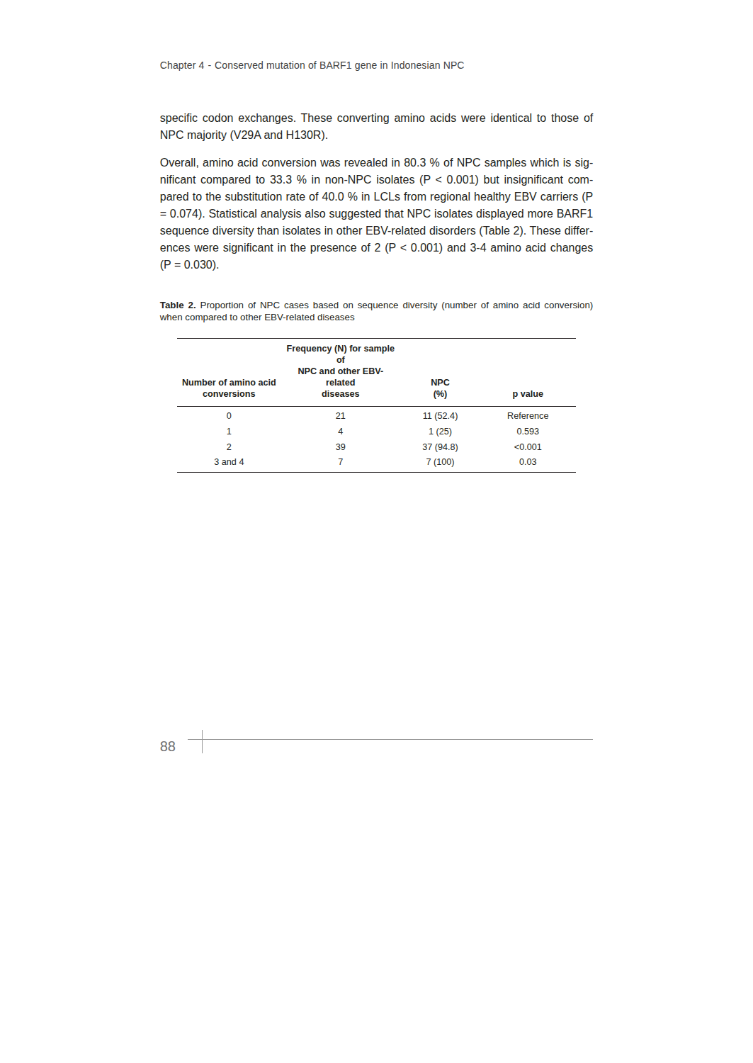Chapter 4-Conserved mutation of BARF1 gene in Indonesian NPC
specific codon exchanges. These converting amino acids were identical to those of NPC majority (V29A and H130R).
Overall, amino acid conversion was revealed in 80.3 % of NPC samples which is significant compared to 33.3 % in non-NPC isolates (P < 0.001) but insignificant com-pared to the substitution rate of 40.0 % in LCLs from regional healthy EBV carriers (P = 0.074). Statistical analysis also suggested that NPC isolates displayed more BARF1 sequence diversity than isolates in other EBV-related disorders (Table 2). These differences were significant in the presence of 2 (P < 0.001) and 3-4 amino acid changes (P = 0.030).
Table 2. Proportion of NPC cases based on sequence diversity (number of amino acid conversion) when compared to other EBV-related diseases
| Number of amino acid conversions | Frequency (N) for sample of NPC and other EBV-related diseases | NPC (%) | p value |
| --- | --- | --- | --- |
| 0 | 21 | 11 (52.4) | Reference |
| 1 | 4 | 1 (25) | 0.593 |
| 2 | 39 | 37 (94.8) | <0.001 |
| 3 and 4 | 7 | 7 (100) | 0.03 |
88